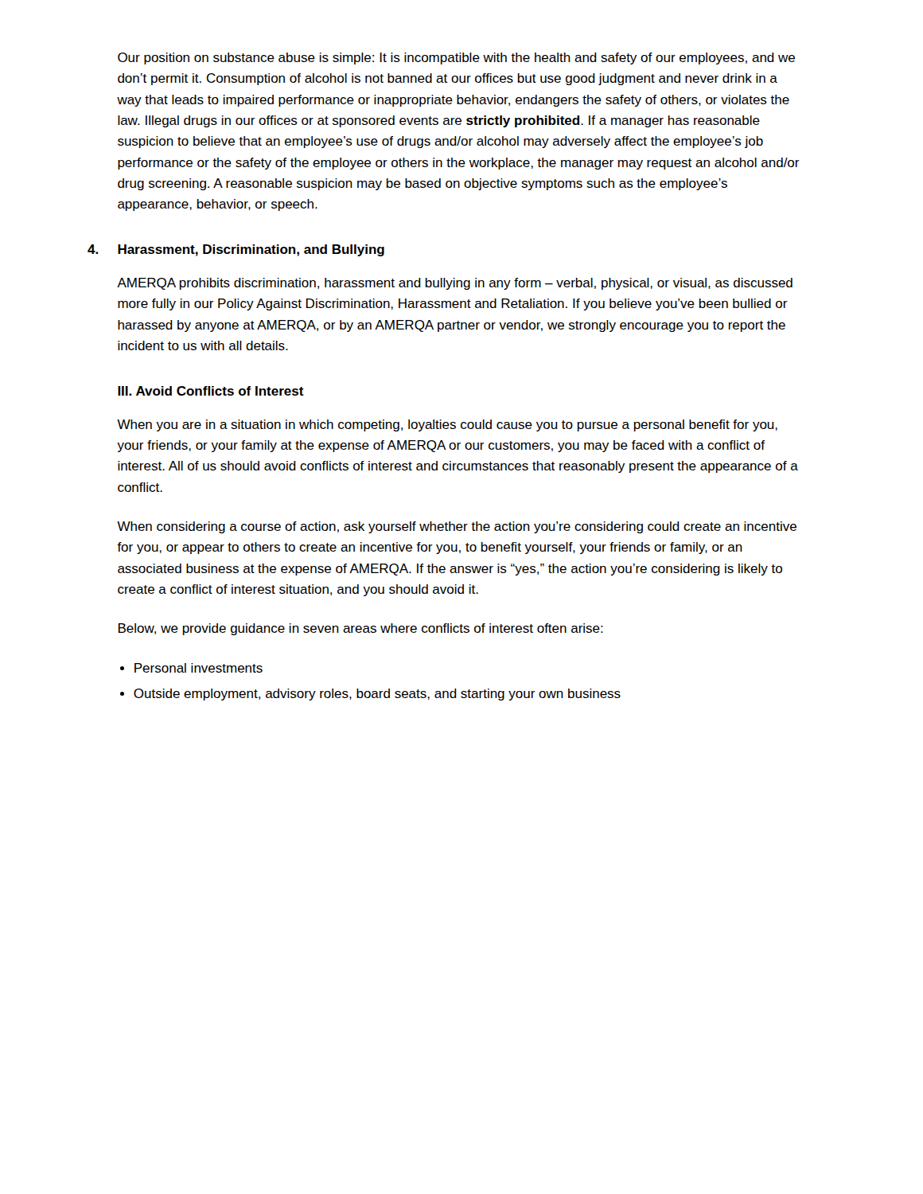Our position on substance abuse is simple: It is incompatible with the health and safety of our employees, and we don’t permit it. Consumption of alcohol is not banned at our offices but use good judgment and never drink in a way that leads to impaired performance or inappropriate behavior, endangers the safety of others, or violates the law. Illegal drugs in our offices or at sponsored events are strictly prohibited. If a manager has reasonable suspicion to believe that an employee’s use of drugs and/or alcohol may adversely affect the employee’s job performance or the safety of the employee or others in the workplace, the manager may request an alcohol and/or drug screening. A reasonable suspicion may be based on objective symptoms such as the employee’s appearance, behavior, or speech.
4. Harassment, Discrimination, and Bullying
AMERQA prohibits discrimination, harassment and bullying in any form – verbal, physical, or visual, as discussed more fully in our Policy Against Discrimination, Harassment and Retaliation. If you believe you’ve been bullied or harassed by anyone at AMERQA, or by an AMERQA partner or vendor, we strongly encourage you to report the incident to us with all details.
III. Avoid Conflicts of Interest
When you are in a situation in which competing, loyalties could cause you to pursue a personal benefit for you, your friends, or your family at the expense of AMERQA or our customers, you may be faced with a conflict of interest. All of us should avoid conflicts of interest and circumstances that reasonably present the appearance of a conflict.
When considering a course of action, ask yourself whether the action you’re considering could create an incentive for you, or appear to others to create an incentive for you, to benefit yourself, your friends or family, or an associated business at the expense of AMERQA. If the answer is “yes,” the action you’re considering is likely to create a conflict of interest situation, and you should avoid it.
Below, we provide guidance in seven areas where conflicts of interest often arise:
Personal investments
Outside employment, advisory roles, board seats, and starting your own business